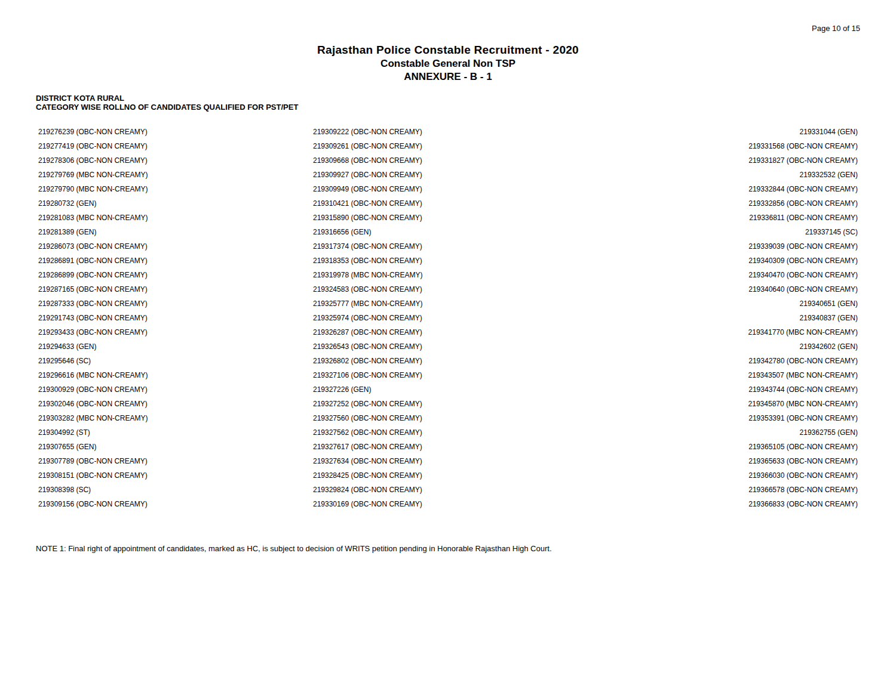Page 10 of 15
Rajasthan Police Constable Recruitment - 2020
Constable General Non TSP
ANNEXURE - B - 1
DISTRICT KOTA RURAL
CATEGORY WISE ROLLNO OF CANDIDATES QUALIFIED FOR PST/PET
| 219276239 (OBC-NON CREAMY) | 219309222 (OBC-NON CREAMY) | 219331044 (GEN) |
| 219277419 (OBC-NON CREAMY) | 219309261 (OBC-NON CREAMY) | 219331568 (OBC-NON CREAMY) |
| 219278306 (OBC-NON CREAMY) | 219309668 (OBC-NON CREAMY) | 219331827 (OBC-NON CREAMY) |
| 219279769 (MBC NON-CREAMY) | 219309927 (OBC-NON CREAMY) | 219332532 (GEN) |
| 219279790 (MBC NON-CREAMY) | 219309949 (OBC-NON CREAMY) | 219332844 (OBC-NON CREAMY) |
| 219280732 (GEN) | 219310421 (OBC-NON CREAMY) | 219332856 (OBC-NON CREAMY) |
| 219281083 (MBC NON-CREAMY) | 219315890 (OBC-NON CREAMY) | 219336811 (OBC-NON CREAMY) |
| 219281389 (GEN) | 219316656 (GEN) | 219337145 (SC) |
| 219286073 (OBC-NON CREAMY) | 219317374 (OBC-NON CREAMY) | 219339039 (OBC-NON CREAMY) |
| 219286891 (OBC-NON CREAMY) | 219318353 (OBC-NON CREAMY) | 219340309 (OBC-NON CREAMY) |
| 219286899 (OBC-NON CREAMY) | 219319978 (MBC NON-CREAMY) | 219340470 (OBC-NON CREAMY) |
| 219287165 (OBC-NON CREAMY) | 219324583 (OBC-NON CREAMY) | 219340640 (OBC-NON CREAMY) |
| 219287333 (OBC-NON CREAMY) | 219325777 (MBC NON-CREAMY) | 219340651 (GEN) |
| 219291743 (OBC-NON CREAMY) | 219325974 (OBC-NON CREAMY) | 219340837 (GEN) |
| 219293433 (OBC-NON CREAMY) | 219326287 (OBC-NON CREAMY) | 219341770 (MBC NON-CREAMY) |
| 219294633 (GEN) | 219326543 (OBC-NON CREAMY) | 219342602 (GEN) |
| 219295646 (SC) | 219326802 (OBC-NON CREAMY) | 219342780 (OBC-NON CREAMY) |
| 219296616 (MBC NON-CREAMY) | 219327106 (OBC-NON CREAMY) | 219343507 (MBC NON-CREAMY) |
| 219300929 (OBC-NON CREAMY) | 219327226 (GEN) | 219343744 (OBC-NON CREAMY) |
| 219302046 (OBC-NON CREAMY) | 219327252 (OBC-NON CREAMY) | 219345870 (MBC NON-CREAMY) |
| 219303282 (MBC NON-CREAMY) | 219327560 (OBC-NON CREAMY) | 219353391 (OBC-NON CREAMY) |
| 219304992 (ST) | 219327562 (OBC-NON CREAMY) | 219362755 (GEN) |
| 219307655 (GEN) | 219327617 (OBC-NON CREAMY) | 219365105 (OBC-NON CREAMY) |
| 219307789 (OBC-NON CREAMY) | 219327634 (OBC-NON CREAMY) | 219365633 (OBC-NON CREAMY) |
| 219308151 (OBC-NON CREAMY) | 219328425 (OBC-NON CREAMY) | 219366030 (OBC-NON CREAMY) |
| 219308398 (SC) | 219329824 (OBC-NON CREAMY) | 219366578 (OBC-NON CREAMY) |
| 219309156 (OBC-NON CREAMY) | 219330169 (OBC-NON CREAMY) | 219366833 (OBC-NON CREAMY) |
NOTE 1: Final right of appointment of candidates, marked as HC, is subject to decision of WRITS petition pending in Honorable Rajasthan High Court.